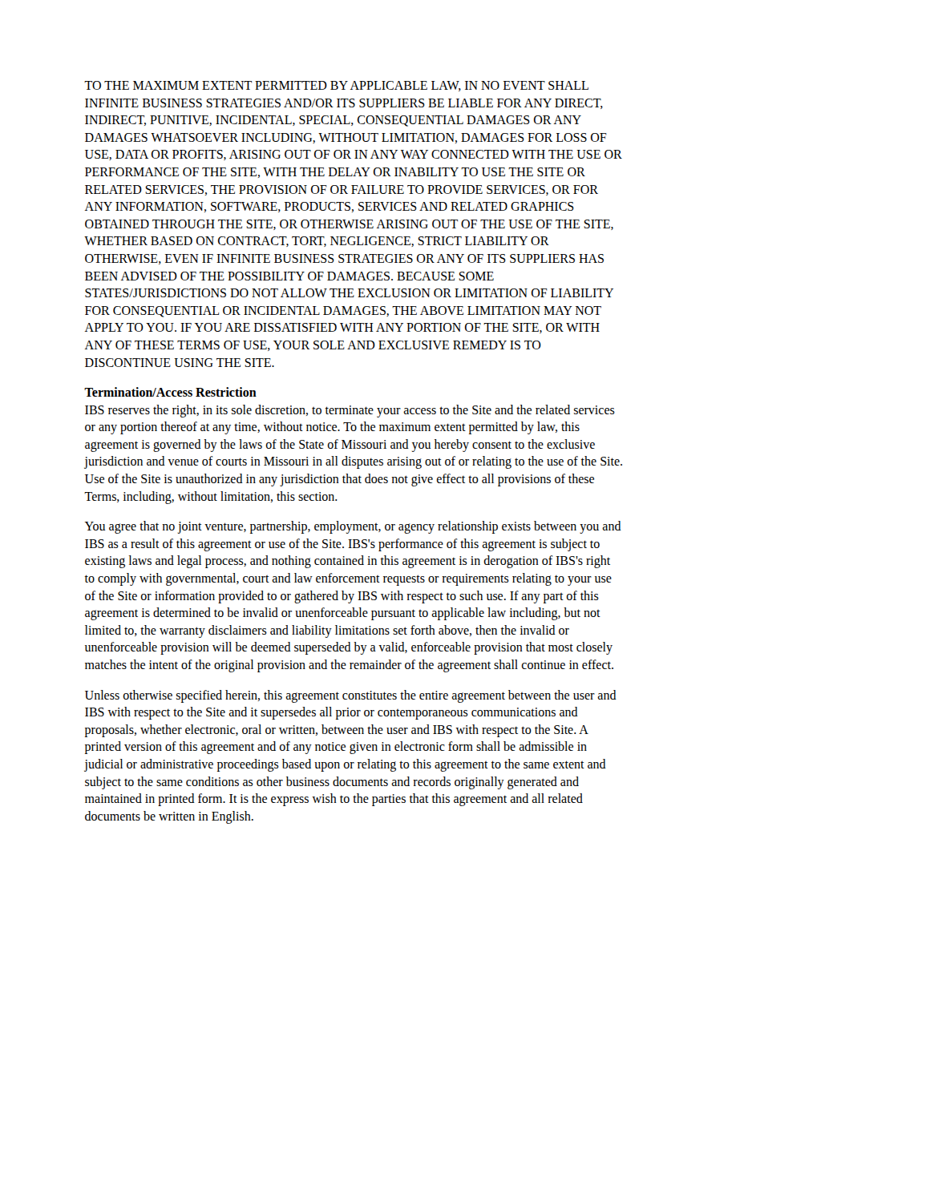TO THE MAXIMUM EXTENT PERMITTED BY APPLICABLE LAW, IN NO EVENT SHALL INFINITE BUSINESS STRATEGIES AND/OR ITS SUPPLIERS BE LIABLE FOR ANY DIRECT, INDIRECT, PUNITIVE, INCIDENTAL, SPECIAL, CONSEQUENTIAL DAMAGES OR ANY DAMAGES WHATSOEVER INCLUDING, WITHOUT LIMITATION, DAMAGES FOR LOSS OF USE, DATA OR PROFITS, ARISING OUT OF OR IN ANY WAY CONNECTED WITH THE USE OR PERFORMANCE OF THE SITE, WITH THE DELAY OR INABILITY TO USE THE SITE OR RELATED SERVICES, THE PROVISION OF OR FAILURE TO PROVIDE SERVICES, OR FOR ANY INFORMATION, SOFTWARE, PRODUCTS, SERVICES AND RELATED GRAPHICS OBTAINED THROUGH THE SITE, OR OTHERWISE ARISING OUT OF THE USE OF THE SITE, WHETHER BASED ON CONTRACT, TORT, NEGLIGENCE, STRICT LIABILITY OR OTHERWISE, EVEN IF INFINITE BUSINESS STRATEGIES OR ANY OF ITS SUPPLIERS HAS BEEN ADVISED OF THE POSSIBILITY OF DAMAGES. BECAUSE SOME STATES/JURISDICTIONS DO NOT ALLOW THE EXCLUSION OR LIMITATION OF LIABILITY FOR CONSEQUENTIAL OR INCIDENTAL DAMAGES, THE ABOVE LIMITATION MAY NOT APPLY TO YOU. IF YOU ARE DISSATISFIED WITH ANY PORTION OF THE SITE, OR WITH ANY OF THESE TERMS OF USE, YOUR SOLE AND EXCLUSIVE REMEDY IS TO DISCONTINUE USING THE SITE.
Termination/Access Restriction
IBS reserves the right, in its sole discretion, to terminate your access to the Site and the related services or any portion thereof at any time, without notice. To the maximum extent permitted by law, this agreement is governed by the laws of the State of Missouri and you hereby consent to the exclusive jurisdiction and venue of courts in Missouri in all disputes arising out of or relating to the use of the Site. Use of the Site is unauthorized in any jurisdiction that does not give effect to all provisions of these Terms, including, without limitation, this section.
You agree that no joint venture, partnership, employment, or agency relationship exists between you and IBS as a result of this agreement or use of the Site. IBS's performance of this agreement is subject to existing laws and legal process, and nothing contained in this agreement is in derogation of IBS's right to comply with governmental, court and law enforcement requests or requirements relating to your use of the Site or information provided to or gathered by IBS with respect to such use. If any part of this agreement is determined to be invalid or unenforceable pursuant to applicable law including, but not limited to, the warranty disclaimers and liability limitations set forth above, then the invalid or unenforceable provision will be deemed superseded by a valid, enforceable provision that most closely matches the intent of the original provision and the remainder of the agreement shall continue in effect.
Unless otherwise specified herein, this agreement constitutes the entire agreement between the user and IBS with respect to the Site and it supersedes all prior or contemporaneous communications and proposals, whether electronic, oral or written, between the user and IBS with respect to the Site. A printed version of this agreement and of any notice given in electronic form shall be admissible in judicial or administrative proceedings based upon or relating to this agreement to the same extent and subject to the same conditions as other business documents and records originally generated and maintained in printed form. It is the express wish to the parties that this agreement and all related documents be written in English.